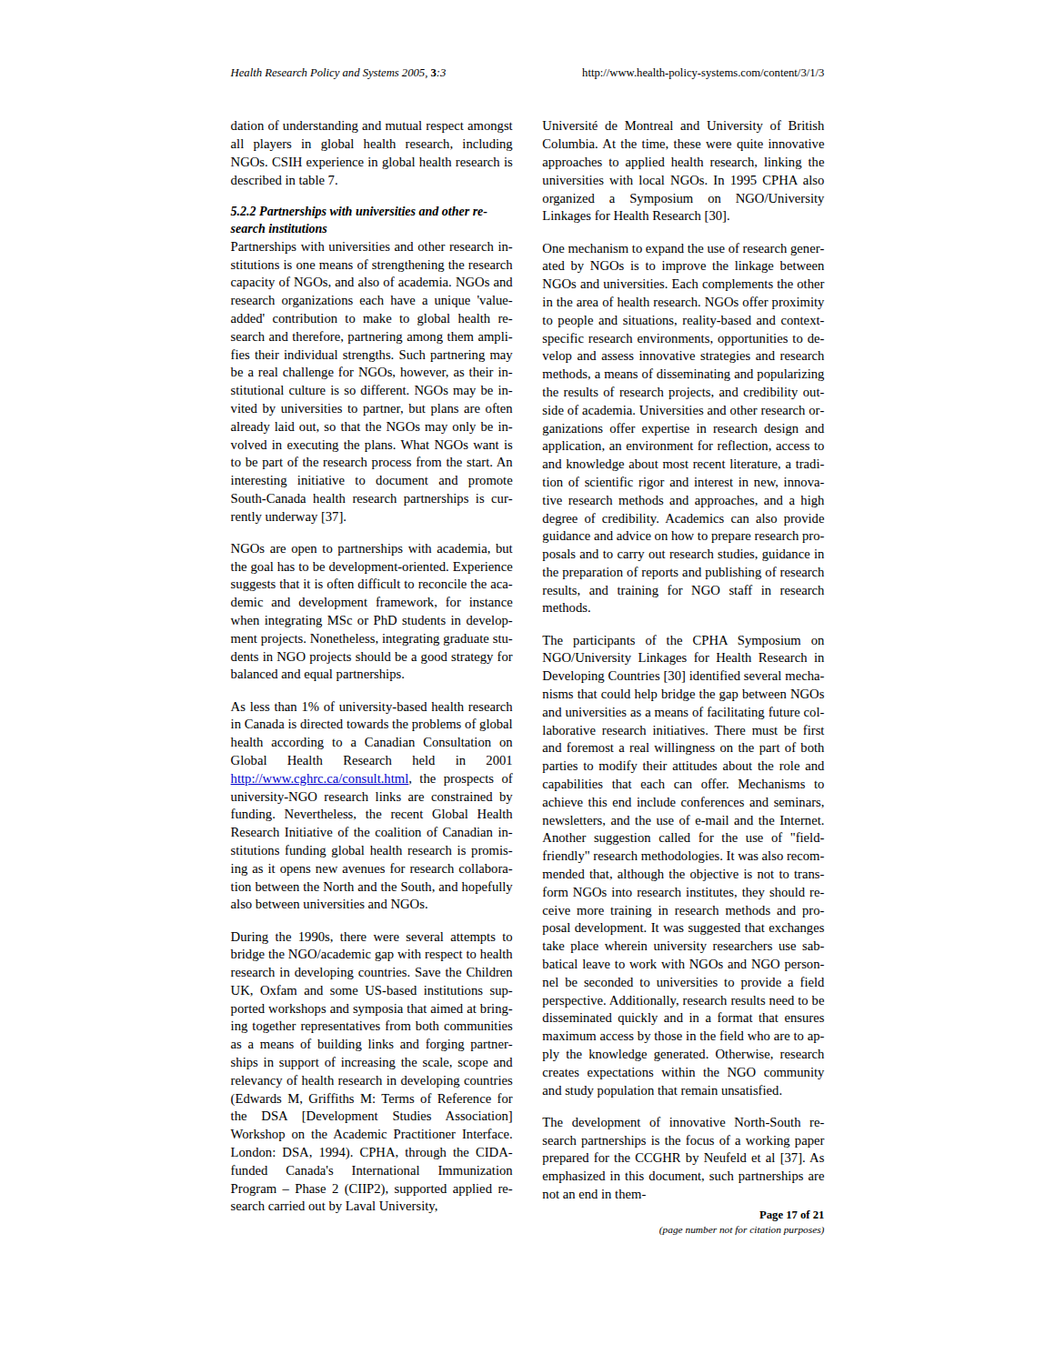Health Research Policy and Systems 2005, 3:3
http://www.health-policy-systems.com/content/3/1/3
dation of understanding and mutual respect amongst all players in global health research, including NGOs. CSIH experience in global health research is described in table 7.
5.2.2 Partnerships with universities and other research institutions
Partnerships with universities and other research institutions is one means of strengthening the research capacity of NGOs, and also of academia. NGOs and research organizations each have a unique 'value-added' contribution to make to global health research and therefore, partnering among them amplifies their individual strengths. Such partnering may be a real challenge for NGOs, however, as their institutional culture is so different. NGOs may be invited by universities to partner, but plans are often already laid out, so that the NGOs may only be involved in executing the plans. What NGOs want is to be part of the research process from the start. An interesting initiative to document and promote South-Canada health research partnerships is currently underway [37].
NGOs are open to partnerships with academia, but the goal has to be development-oriented. Experience suggests that it is often difficult to reconcile the academic and development framework, for instance when integrating MSc or PhD students in development projects. Nonetheless, integrating graduate students in NGO projects should be a good strategy for balanced and equal partnerships.
As less than 1% of university-based health research in Canada is directed towards the problems of global health according to a Canadian Consultation on Global Health Research held in 2001 http://www.cghrc.ca/consult.html, the prospects of university-NGO research links are constrained by funding. Nevertheless, the recent Global Health Research Initiative of the coalition of Canadian institutions funding global health research is promising as it opens new avenues for research collaboration between the North and the South, and hopefully also between universities and NGOs.
During the 1990s, there were several attempts to bridge the NGO/academic gap with respect to health research in developing countries. Save the Children UK, Oxfam and some US-based institutions supported workshops and symposia that aimed at bringing together representatives from both communities as a means of building links and forging partnerships in support of increasing the scale, scope and relevancy of health research in developing countries (Edwards M, Griffiths M: Terms of Reference for the DSA [Development Studies Association] Workshop on the Academic Practitioner Interface. London: DSA, 1994). CPHA, through the CIDA-funded Canada's International Immunization Program – Phase 2 (CIIP2), supported applied research carried out by Laval University,
Université de Montreal and University of British Columbia. At the time, these were quite innovative approaches to applied health research, linking the universities with local NGOs. In 1995 CPHA also organized a Symposium on NGO/University Linkages for Health Research [30].
One mechanism to expand the use of research generated by NGOs is to improve the linkage between NGOs and universities. Each complements the other in the area of health research. NGOs offer proximity to people and situations, reality-based and context-specific research environments, opportunities to develop and assess innovative strategies and research methods, a means of disseminating and popularizing the results of research projects, and credibility outside of academia. Universities and other research organizations offer expertise in research design and application, an environment for reflection, access to and knowledge about most recent literature, a tradition of scientific rigor and interest in new, innovative research methods and approaches, and a high degree of credibility. Academics can also provide guidance and advice on how to prepare research proposals and to carry out research studies, guidance in the preparation of reports and publishing of research results, and training for NGO staff in research methods.
The participants of the CPHA Symposium on NGO/University Linkages for Health Research in Developing Countries [30] identified several mechanisms that could help bridge the gap between NGOs and universities as a means of facilitating future collaborative research initiatives. There must be first and foremost a real willingness on the part of both parties to modify their attitudes about the role and capabilities that each can offer. Mechanisms to achieve this end include conferences and seminars, newsletters, and the use of e-mail and the Internet. Another suggestion called for the use of "field-friendly" research methodologies. It was also recommended that, although the objective is not to transform NGOs into research institutes, they should receive more training in research methods and proposal development. It was suggested that exchanges take place wherein university researchers use sabbatical leave to work with NGOs and NGO personnel be seconded to universities to provide a field perspective. Additionally, research results need to be disseminated quickly and in a format that ensures maximum access by those in the field who are to apply the knowledge generated. Otherwise, research creates expectations within the NGO community and study population that remain unsatisfied.
The development of innovative North-South research partnerships is the focus of a working paper prepared for the CCGHR by Neufeld et al [37]. As emphasized in this document, such partnerships are not an end in them-
Page 17 of 21
(page number not for citation purposes)